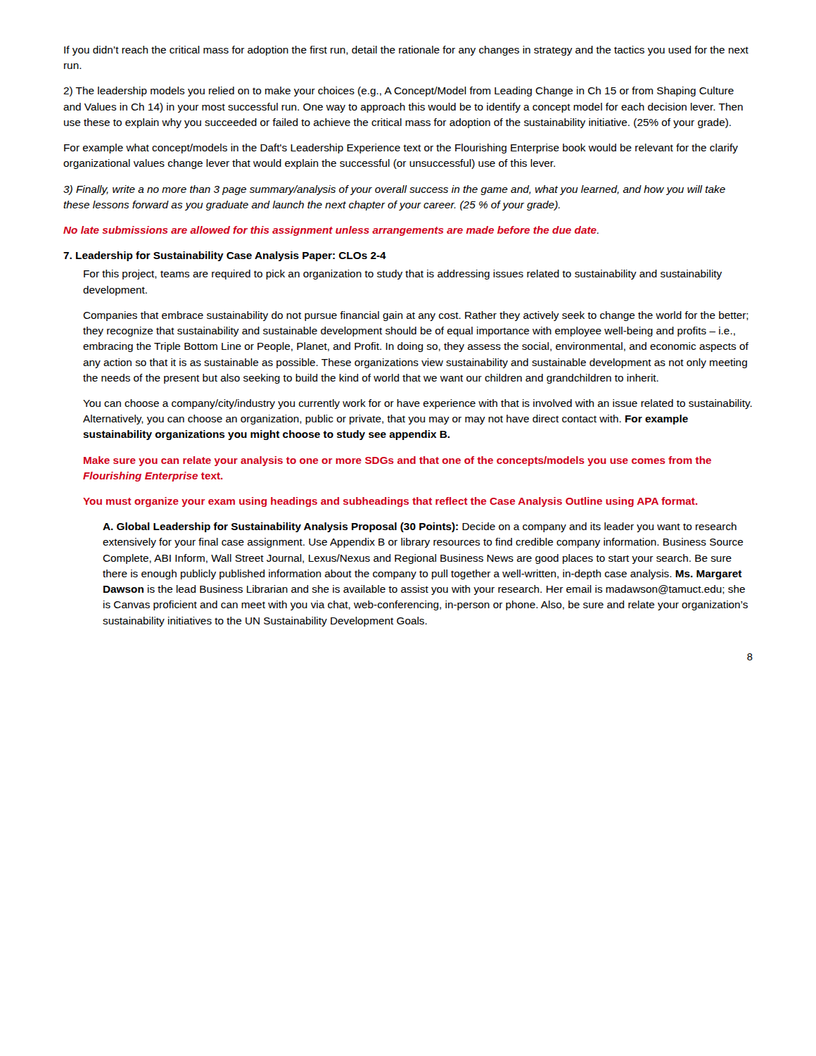If you didn’t reach the critical mass for adoption the first run, detail the rationale for any changes in strategy and the tactics you used for the next run.
2) The leadership models you relied on to make your choices (e.g., A Concept/Model from Leading Change in Ch 15 or from Shaping Culture and Values in Ch 14) in your most successful run. One way to approach this would be to identify a concept model for each decision lever. Then use these to explain why you succeeded or failed to achieve the critical mass for adoption of the sustainability initiative. (25% of your grade).
For example what concept/models in the Daft's Leadership Experience text or the Flourishing Enterprise book would be relevant for the clarify organizational values change lever that would explain the successful (or unsuccessful) use of this lever.
3) Finally, write a no more than 3 page summary/analysis of your overall success in the game and, what you learned, and how you will take these lessons forward as you graduate and launch the next chapter of your career. (25 % of your grade).
No late submissions are allowed for this assignment unless arrangements are made before the due date.
7. Leadership for Sustainability Case Analysis Paper: CLOs 2-4
For this project, teams are required to pick an organization to study that is addressing issues related to sustainability and sustainability development.
Companies that embrace sustainability do not pursue financial gain at any cost. Rather they actively seek to change the world for the better; they recognize that sustainability and sustainable development should be of equal importance with employee well-being and profits – i.e., embracing the Triple Bottom Line or People, Planet, and Profit. In doing so, they assess the social, environmental, and economic aspects of any action so that it is as sustainable as possible. These organizations view sustainability and sustainable development as not only meeting the needs of the present but also seeking to build the kind of world that we want our children and grandchildren to inherit.
You can choose a company/city/industry you currently work for or have experience with that is involved with an issue related to sustainability. Alternatively, you can choose an organization, public or private, that you may or may not have direct contact with. For example sustainability organizations you might choose to study see appendix B.
Make sure you can relate your analysis to one or more SDGs and that one of the concepts/models you use comes from the Flourishing Enterprise text.
You must organize your exam using headings and subheadings that reflect the Case Analysis Outline using APA format.
A. Global Leadership for Sustainability Analysis Proposal (30 Points): Decide on a company and its leader you want to research extensively for your final case assignment. Use Appendix B or library resources to find credible company information. Business Source Complete, ABI Inform, Wall Street Journal, Lexus/Nexus and Regional Business News are good places to start your search. Be sure there is enough publicly published information about the company to pull together a well-written, in-depth case analysis. Ms. Margaret Dawson is the lead Business Librarian and she is available to assist you with your research. Her email is madawson@tamuct.edu; she is Canvas proficient and can meet with you via chat, web-conferencing, in-person or phone. Also, be sure and relate your organization’s sustainability initiatives to the UN Sustainability Development Goals.
8